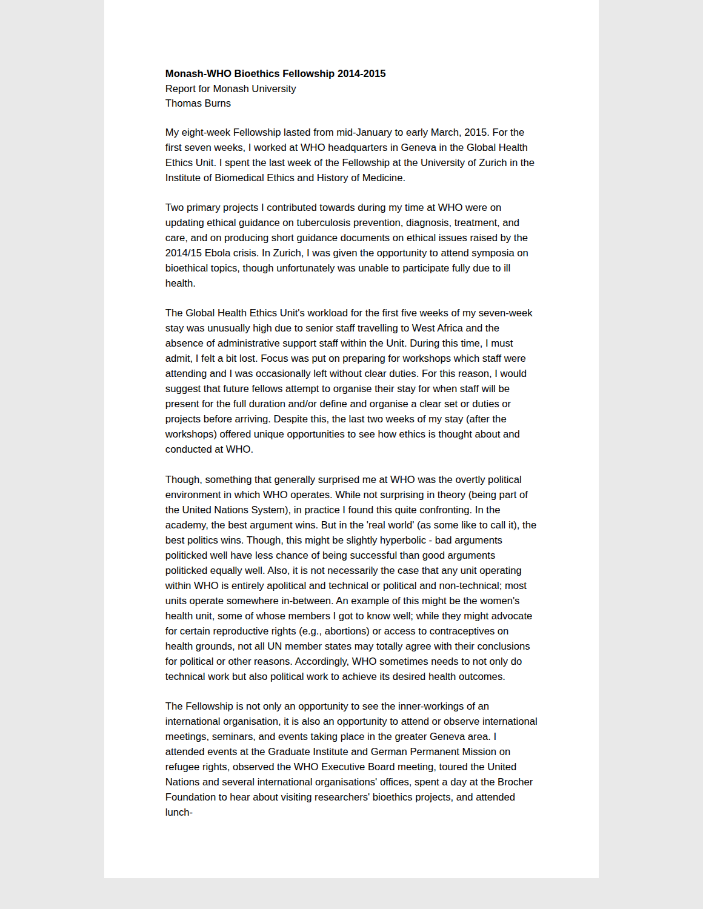Monash-WHO Bioethics Fellowship 2014-2015
Report for Monash University
Thomas Burns
My eight-week Fellowship lasted from mid-January to early March, 2015. For the first seven weeks, I worked at WHO headquarters in Geneva in the Global Health Ethics Unit. I spent the last week of the Fellowship at the University of Zurich in the Institute of Biomedical Ethics and History of Medicine.
Two primary projects I contributed towards during my time at WHO were on updating ethical guidance on tuberculosis prevention, diagnosis, treatment, and care, and on producing short guidance documents on ethical issues raised by the 2014/15 Ebola crisis. In Zurich, I was given the opportunity to attend symposia on bioethical topics, though unfortunately was unable to participate fully due to ill health.
The Global Health Ethics Unit's workload for the first five weeks of my seven-week stay was unusually high due to senior staff travelling to West Africa and the absence of administrative support staff within the Unit. During this time, I must admit, I felt a bit lost. Focus was put on preparing for workshops which staff were attending and I was occasionally left without clear duties. For this reason, I would suggest that future fellows attempt to organise their stay for when staff will be present for the full duration and/or define and organise a clear set or duties or projects before arriving. Despite this, the last two weeks of my stay (after the workshops) offered unique opportunities to see how ethics is thought about and conducted at WHO.
Though, something that generally surprised me at WHO was the overtly political environment in which WHO operates. While not surprising in theory (being part of the United Nations System), in practice I found this quite confronting. In the academy, the best argument wins. But in the 'real world' (as some like to call it), the best politics wins. Though, this might be slightly hyperbolic - bad arguments politicked well have less chance of being successful than good arguments politicked equally well. Also, it is not necessarily the case that any unit operating within WHO is entirely apolitical and technical or political and non-technical; most units operate somewhere in-between. An example of this might be the women's health unit, some of whose members I got to know well; while they might advocate for certain reproductive rights (e.g., abortions) or access to contraceptives on health grounds, not all UN member states may totally agree with their conclusions for political or other reasons. Accordingly, WHO sometimes needs to not only do technical work but also political work to achieve its desired health outcomes.
The Fellowship is not only an opportunity to see the inner-workings of an international organisation, it is also an opportunity to attend or observe international meetings, seminars, and events taking place in the greater Geneva area. I attended events at the Graduate Institute and German Permanent Mission on refugee rights, observed the WHO Executive Board meeting, toured the United Nations and several international organisations' offices, spent a day at the Brocher Foundation to hear about visiting researchers' bioethics projects, and attended lunch-